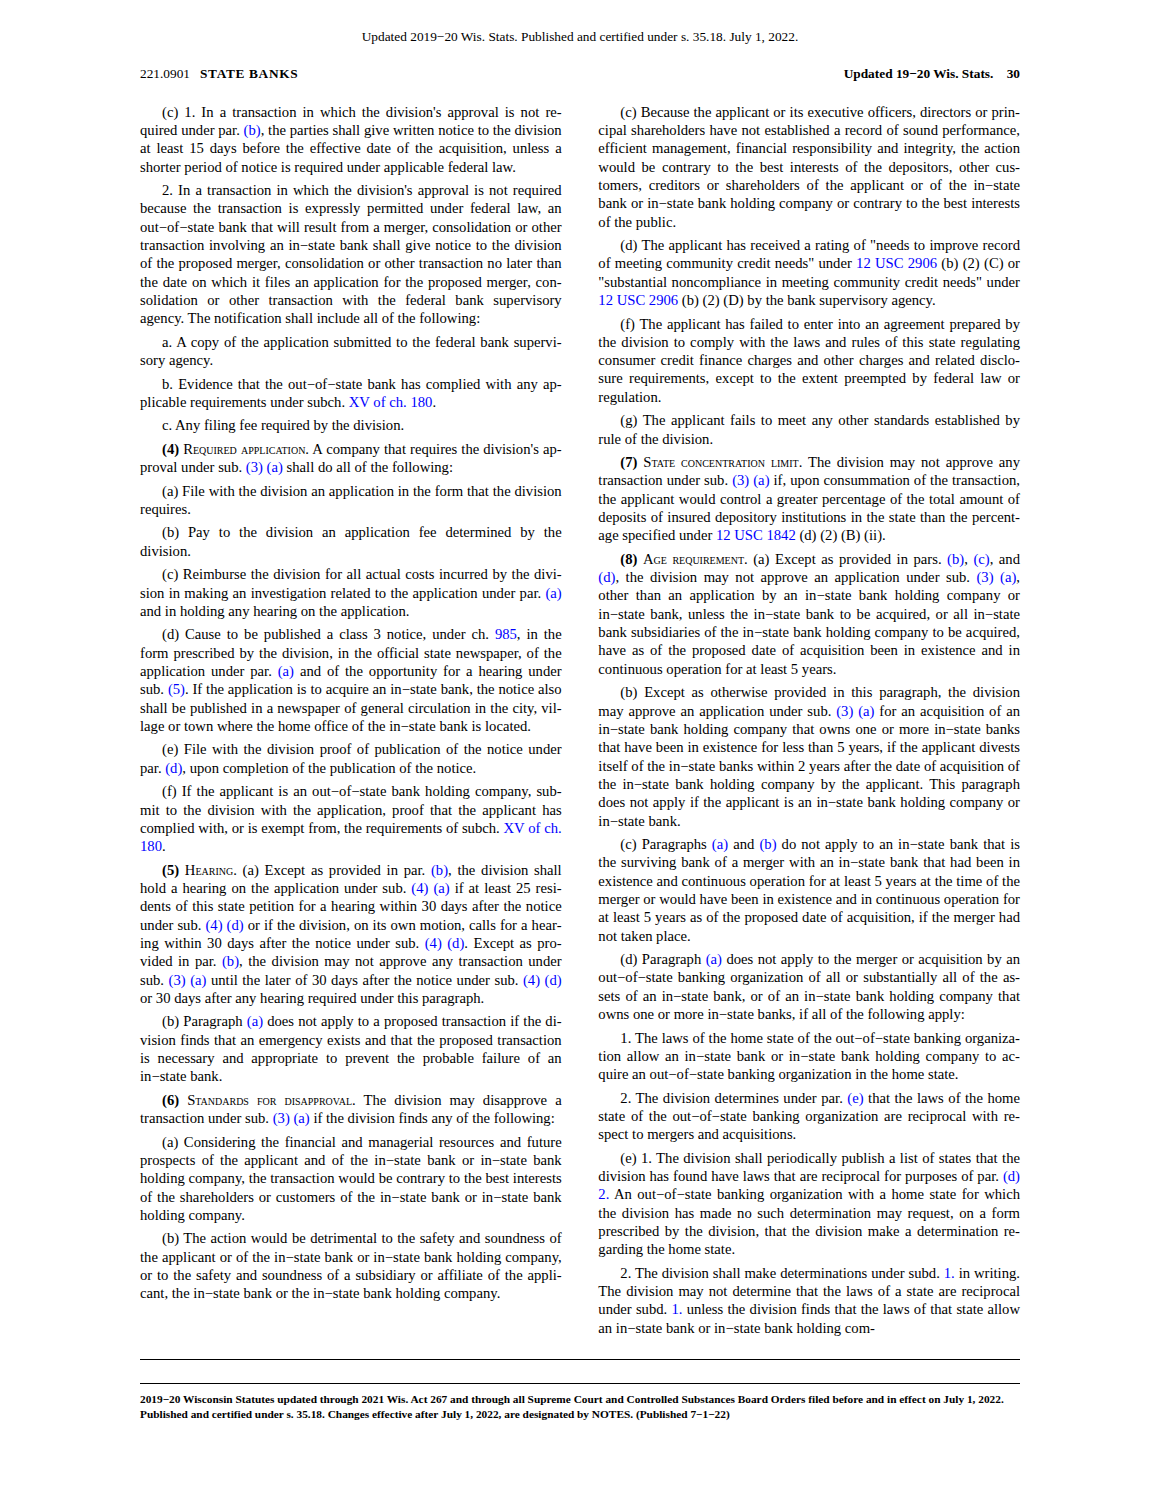Updated 2019−20 Wis. Stats. Published and certified under s. 35.18. July 1, 2022.
221.0901 STATE BANKS
Updated 19−20 Wis. Stats. 30
(c) 1. In a transaction in which the division's approval is not required under par. (b), the parties shall give written notice to the division at least 15 days before the effective date of the acquisition, unless a shorter period of notice is required under applicable federal law.
2. In a transaction in which the division's approval is not required because the transaction is expressly permitted under federal law, an out−of−state bank that will result from a merger, consolidation or other transaction involving an in−state bank shall give notice to the division of the proposed merger, consolidation or other transaction no later than the date on which it files an application for the proposed merger, consolidation or other transaction with the federal bank supervisory agency. The notification shall include all of the following:
a. A copy of the application submitted to the federal bank supervisory agency.
b. Evidence that the out−of−state bank has complied with any applicable requirements under subch. XV of ch. 180.
c. Any filing fee required by the division.
(4) Required application. A company that requires the division's approval under sub. (3) (a) shall do all of the following:
(a) File with the division an application in the form that the division requires.
(b) Pay to the division an application fee determined by the division.
(c) Reimburse the division for all actual costs incurred by the division in making an investigation related to the application under par. (a) and in holding any hearing on the application.
(d) Cause to be published a class 3 notice, under ch. 985, in the form prescribed by the division, in the official state newspaper, of the application under par. (a) and of the opportunity for a hearing under sub. (5). If the application is to acquire an in−state bank, the notice also shall be published in a newspaper of general circulation in the city, village or town where the home office of the in−state bank is located.
(e) File with the division proof of publication of the notice under par. (d), upon completion of the publication of the notice.
(f) If the applicant is an out−of−state bank holding company, submit to the division with the application, proof that the applicant has complied with, or is exempt from, the requirements of subch. XV of ch. 180.
(5) Hearing. (a) Except as provided in par. (b), the division shall hold a hearing on the application under sub. (4) (a) if at least 25 residents of this state petition for a hearing within 30 days after the notice under sub. (4) (d) or if the division, on its own motion, calls for a hearing within 30 days after the notice under sub. (4) (d). Except as provided in par. (b), the division may not approve any transaction under sub. (3) (a) until the later of 30 days after the notice under sub. (4) (d) or 30 days after any hearing required under this paragraph.
(b) Paragraph (a) does not apply to a proposed transaction if the division finds that an emergency exists and that the proposed transaction is necessary and appropriate to prevent the probable failure of an in−state bank.
(6) Standards for disapproval. The division may disapprove a transaction under sub. (3) (a) if the division finds any of the following:
(a) Considering the financial and managerial resources and future prospects of the applicant and of the in−state bank or in−state bank holding company, the transaction would be contrary to the best interests of the shareholders or customers of the in−state bank or in−state bank holding company.
(b) The action would be detrimental to the safety and soundness of the applicant or of the in−state bank or in−state bank holding company, or to the safety and soundness of a subsidiary or affiliate of the applicant, the in−state bank or the in−state bank holding company.
(c) Because the applicant or its executive officers, directors or principal shareholders have not established a record of sound performance, efficient management, financial responsibility and integrity, the action would be contrary to the best interests of the depositors, other customers, creditors or shareholders of the applicant or of the in−state bank or in−state bank holding company or contrary to the best interests of the public.
(d) The applicant has received a rating of "needs to improve record of meeting community credit needs" under 12 USC 2906 (b) (2) (C) or "substantial noncompliance in meeting community credit needs" under 12 USC 2906 (b) (2) (D) by the bank supervisory agency.
(f) The applicant has failed to enter into an agreement prepared by the division to comply with the laws and rules of this state regulating consumer credit finance charges and other charges and related disclosure requirements, except to the extent preempted by federal law or regulation.
(g) The applicant fails to meet any other standards established by rule of the division.
(7) State concentration limit. The division may not approve any transaction under sub. (3) (a) if, upon consummation of the transaction, the applicant would control a greater percentage of the total amount of deposits of insured depository institutions in the state than the percentage specified under 12 USC 1842 (d) (2) (B) (ii).
(8) Age requirement. (a) Except as provided in pars. (b), (c), and (d), the division may not approve an application under sub. (3) (a), other than an application by an in−state bank holding company or in−state bank, unless the in−state bank to be acquired, or all in−state bank subsidiaries of the in−state bank holding company to be acquired, have as of the proposed date of acquisition been in existence and in continuous operation for at least 5 years.
(b) Except as otherwise provided in this paragraph, the division may approve an application under sub. (3) (a) for an acquisition of an in−state bank holding company that owns one or more in−state banks that have been in existence for less than 5 years, if the applicant divests itself of the in−state banks within 2 years after the date of acquisition of the in−state bank holding company by the applicant. This paragraph does not apply if the applicant is an in−state bank holding company or in−state bank.
(c) Paragraphs (a) and (b) do not apply to an in−state bank that is the surviving bank of a merger with an in−state bank that had been in existence and continuous operation for at least 5 years at the time of the merger or would have been in existence and in continuous operation for at least 5 years as of the proposed date of acquisition, if the merger had not taken place.
(d) Paragraph (a) does not apply to the merger or acquisition by an out−of−state banking organization of all or substantially all of the assets of an in−state bank, or of an in−state bank holding company that owns one or more in−state banks, if all of the following apply:
1. The laws of the home state of the out−of−state banking organization allow an in−state bank or in−state bank holding company to acquire an out−of−state banking organization in the home state.
2. The division determines under par. (e) that the laws of the home state of the out−of−state banking organization are reciprocal with respect to mergers and acquisitions.
(e) 1. The division shall periodically publish a list of states that the division has found have laws that are reciprocal for purposes of par. (d) 2. An out−of−state banking organization with a home state for which the division has made no such determination may request, on a form prescribed by the division, that the division make a determination regarding the home state.
2. The division shall make determinations under subd. 1. in writing. The division may not determine that the laws of a state are reciprocal under subd. 1. unless the division finds that the laws of that state allow an in−state bank or in−state bank holding com-
2019−20 Wisconsin Statutes updated through 2021 Wis. Act 267 and through all Supreme Court and Controlled Substances Board Orders filed before and in effect on July 1, 2022. Published and certified under s. 35.18. Changes effective after July 1, 2022, are designated by NOTES. (Published 7−1−22)